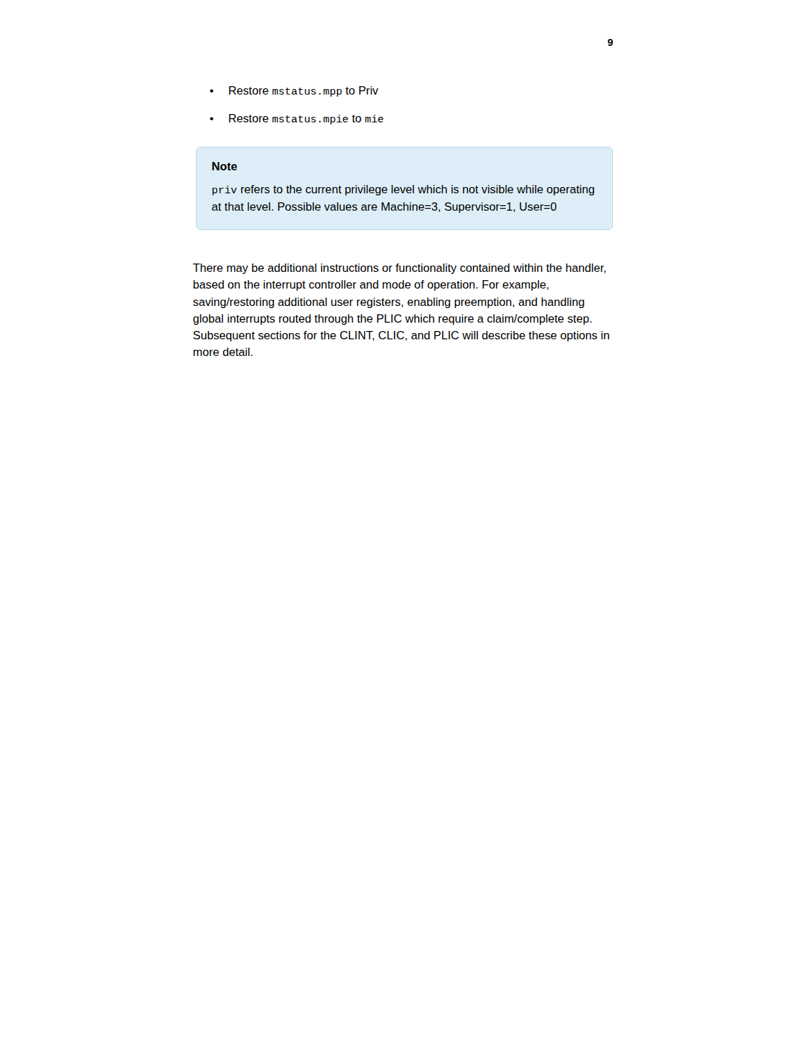9
Restore mstatus.mpp to Priv
Restore mstatus.mpie to mie
Note
priv refers to the current privilege level which is not visible while operating at that level. Possible values are Machine=3, Supervisor=1, User=0
There may be additional instructions or functionality contained within the handler, based on the interrupt controller and mode of operation. For example, saving/restoring additional user registers, enabling preemption, and handling global interrupts routed through the PLIC which require a claim/complete step. Subsequent sections for the CLINT, CLIC, and PLIC will describe these options in more detail.